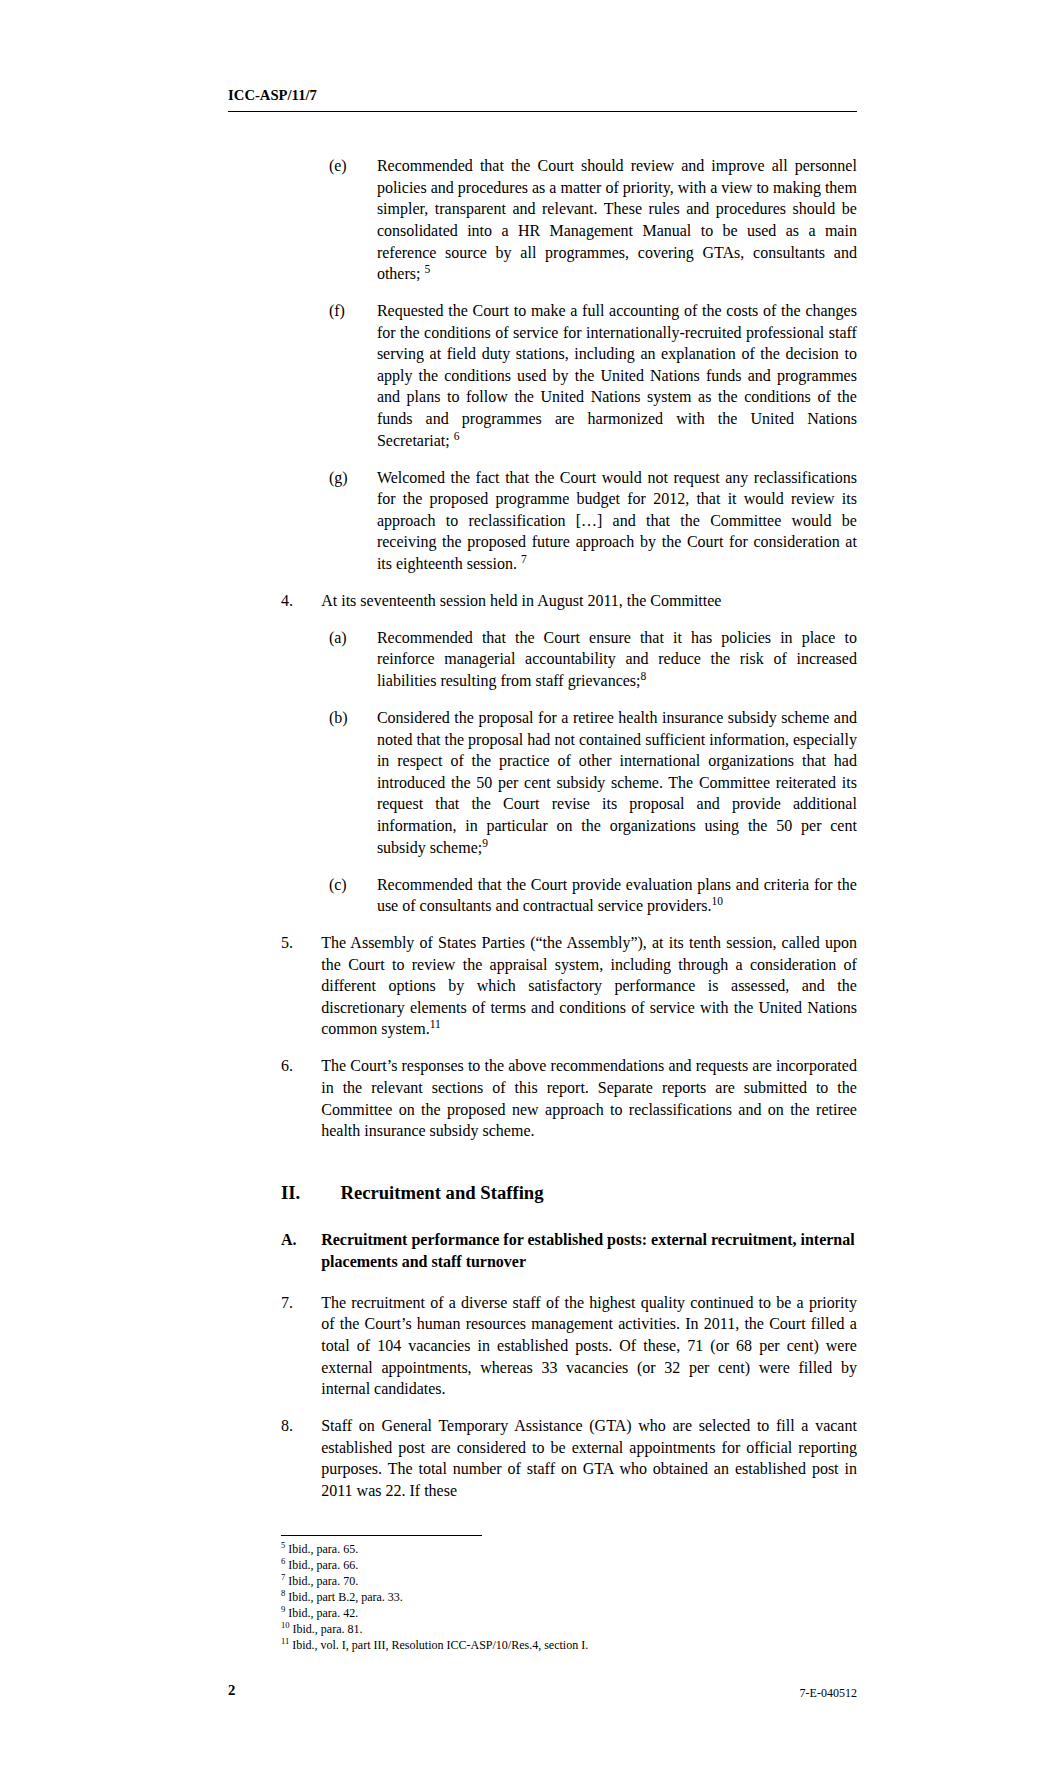ICC-ASP/11/7
(e)
Recommended that the Court should review and improve all personnel policies and procedures as a matter of priority, with a view to making them simpler, transparent and relevant. These rules and procedures should be consolidated into a HR Management Manual to be used as a main reference source by all programmes, covering GTAs, consultants and others; 5
(f)
Requested the Court to make a full accounting of the costs of the changes for the conditions of service for internationally-recruited professional staff serving at field duty stations, including an explanation of the decision to apply the conditions used by the United Nations funds and programmes and plans to follow the United Nations system as the conditions of the funds and programmes are harmonized with the United Nations Secretariat; 6
(g)
Welcomed the fact that the Court would not request any reclassifications for the proposed programme budget for 2012, that it would review its approach to reclassification […] and that the Committee would be receiving the proposed future approach by the Court for consideration at its eighteenth session. 7
4.
At its seventeenth session held in August 2011, the Committee
(a)
Recommended that the Court ensure that it has policies in place to reinforce managerial accountability and reduce the risk of increased liabilities resulting from staff grievances;8
(b)
Considered the proposal for a retiree health insurance subsidy scheme and noted that the proposal had not contained sufficient information, especially in respect of the practice of other international organizations that had introduced the 50 per cent subsidy scheme. The Committee reiterated its request that the Court revise its proposal and provide additional information, in particular on the organizations using the 50 per cent subsidy scheme;9
(c)
Recommended that the Court provide evaluation plans and criteria for the use of consultants and contractual service providers.10
5.
The Assembly of States Parties (“the Assembly”), at its tenth session, called upon the Court to review the appraisal system, including through a consideration of different options by which satisfactory performance is assessed, and the discretionary elements of terms and conditions of service with the United Nations common system.11
6.
The Court’s responses to the above recommendations and requests are incorporated in the relevant sections of this report. Separate reports are submitted to the Committee on the proposed new approach to reclassifications and on the retiree health insurance subsidy scheme.
II. Recruitment and Staffing
A. Recruitment performance for established posts: external recruitment, internal placements and staff turnover
7.
The recruitment of a diverse staff of the highest quality continued to be a priority of the Court’s human resources management activities. In 2011, the Court filled a total of 104 vacancies in established posts. Of these, 71 (or 68 per cent) were external appointments, whereas 33 vacancies (or 32 per cent) were filled by internal candidates.
8.
Staff on General Temporary Assistance (GTA) who are selected to fill a vacant established post are considered to be external appointments for official reporting purposes. The total number of staff on GTA who obtained an established post in 2011 was 22. If these
5 Ibid., para. 65.
6 Ibid., para. 66.
7 Ibid., para. 70.
8 Ibid., part B.2, para. 33.
9 Ibid., para. 42.
10 Ibid., para. 81.
11 Ibid., vol. I, part III, Resolution ICC-ASP/10/Res.4, section I.
2
7-E-040512